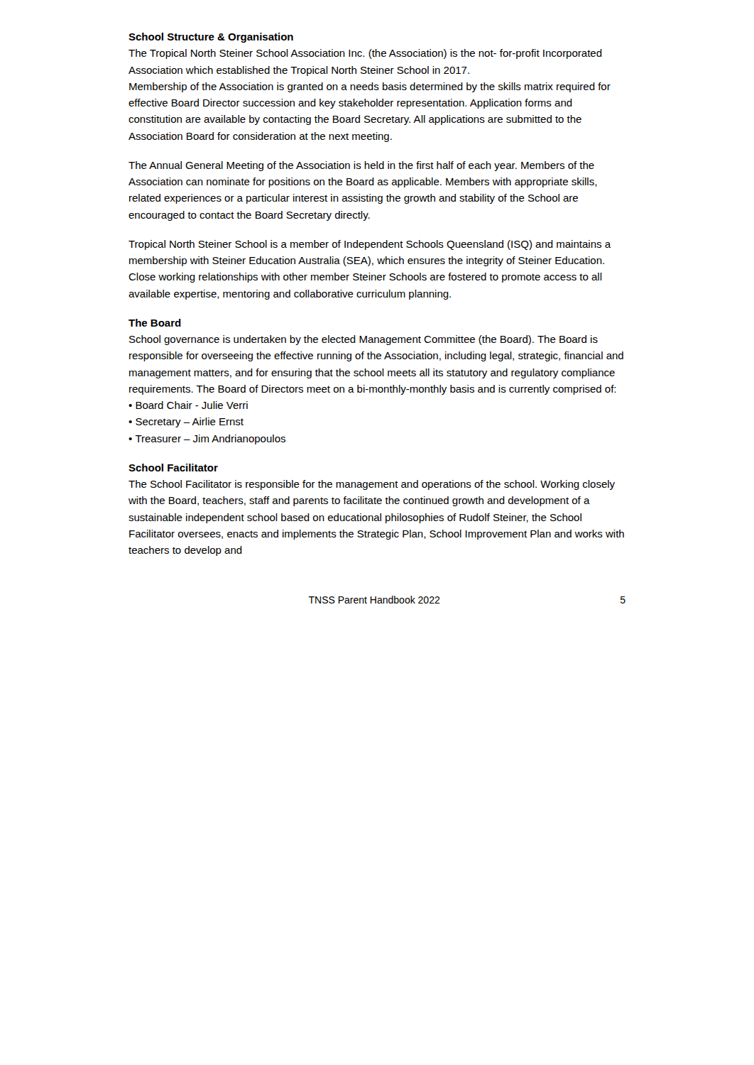School Structure & Organisation
The Tropical North Steiner School Association Inc. (the Association) is the not- for-profit Incorporated Association which established the Tropical North Steiner School in 2017.
Membership of the Association is granted on a needs basis determined by the skills matrix required for effective Board Director succession and key stakeholder representation. Application forms and constitution are available by contacting the Board Secretary. All applications are submitted to the Association Board for consideration at the next meeting.
The Annual General Meeting of the Association is held in the first half of each year. Members of the Association can nominate for positions on the Board as applicable. Members with appropriate skills, related experiences or a particular interest in assisting the growth and stability of the School are encouraged to contact the Board Secretary directly.
Tropical North Steiner School is a member of Independent Schools Queensland (ISQ) and maintains a membership with Steiner Education Australia (SEA), which ensures the integrity of Steiner Education. Close working relationships with other member Steiner Schools are fostered to promote access to all available expertise, mentoring and collaborative curriculum planning.
The Board
School governance is undertaken by the elected Management Committee (the Board). The Board is responsible for overseeing the effective running of the Association, including legal, strategic, financial and management matters, and for ensuring that the school meets all its statutory and regulatory compliance requirements. The Board of Directors meet on a bi-monthly-monthly basis and is currently comprised of:
Board Chair - Julie Verri
Secretary – Airlie Ernst
Treasurer – Jim Andrianopoulos
School Facilitator
The School Facilitator is responsible for the management and operations of the school. Working closely with the Board, teachers, staff and parents to facilitate the continued growth and development of a sustainable independent school based on educational philosophies of Rudolf Steiner, the School Facilitator oversees, enacts and implements the Strategic Plan, School Improvement Plan and works with teachers to develop and
TNSS Parent Handbook 20225